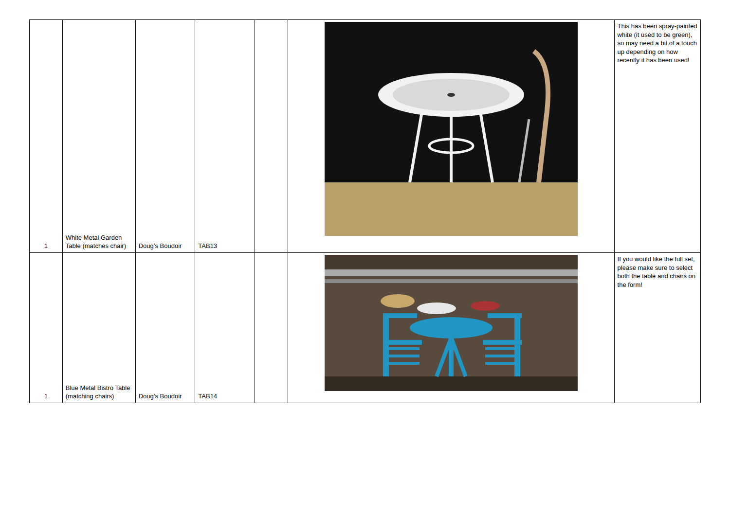| 1 | White Metal Garden Table (matches chair) | Doug’s Boudoir | TAB13 | | | This has been spray-painted white (it used to be green), so may need a bit of a touch up depending on how recently it has been used! |
| 1 | Blue Metal Bistro Table (matching chairs) | Doug’s Boudoir | TAB14 | | | If you would like the full set, please make sure to select both the table and chairs on the form! |